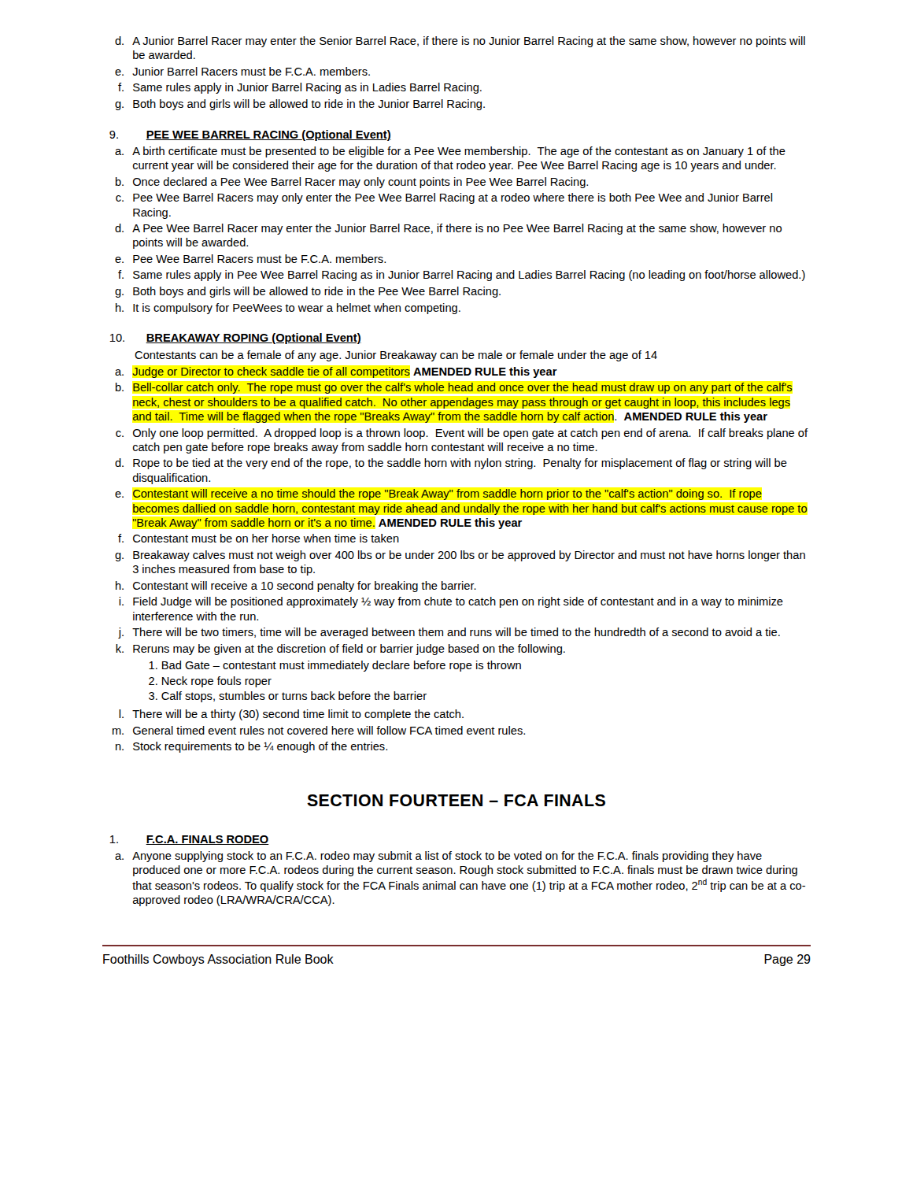A Junior Barrel Racer may enter the Senior Barrel Race, if there is no Junior Barrel Racing at the same show, however no points will be awarded.
Junior Barrel Racers must be F.C.A. members.
Same rules apply in Junior Barrel Racing as in Ladies Barrel Racing.
Both boys and girls will be allowed to ride in the Junior Barrel Racing.
9. PEE WEE BARREL RACING (Optional Event)
A birth certificate must be presented to be eligible for a Pee Wee membership. The age of the contestant as on January 1 of the current year will be considered their age for the duration of that rodeo year. Pee Wee Barrel Racing age is 10 years and under.
Once declared a Pee Wee Barrel Racer may only count points in Pee Wee Barrel Racing.
Pee Wee Barrel Racers may only enter the Pee Wee Barrel Racing at a rodeo where there is both Pee Wee and Junior Barrel Racing.
A Pee Wee Barrel Racer may enter the Junior Barrel Race, if there is no Pee Wee Barrel Racing at the same show, however no points will be awarded.
Pee Wee Barrel Racers must be F.C.A. members.
Same rules apply in Pee Wee Barrel Racing as in Junior Barrel Racing and Ladies Barrel Racing (no leading on foot/horse allowed.)
Both boys and girls will be allowed to ride in the Pee Wee Barrel Racing.
It is compulsory for PeeWees to wear a helmet when competing.
10. BREAKAWAY ROPING (Optional Event)
Contestants can be a female of any age. Junior Breakaway can be male or female under the age of 14
Judge or Director to check saddle tie of all competitors AMENDED RULE this year
Bell-collar catch only. The rope must go over the calf's whole head and once over the head must draw up on any part of the calf's neck, chest or shoulders to be a qualified catch. No other appendages may pass through or get caught in loop, this includes legs and tail. Time will be flagged when the rope "Breaks Away" from the saddle horn by calf action. AMENDED RULE this year
Only one loop permitted. A dropped loop is a thrown loop. Event will be open gate at catch pen end of arena. If calf breaks plane of catch pen gate before rope breaks away from saddle horn contestant will receive a no time.
Rope to be tied at the very end of the rope, to the saddle horn with nylon string. Penalty for misplacement of flag or string will be disqualification.
Contestant will receive a no time should the rope "Break Away" from saddle horn prior to the "calf's action" doing so. If rope becomes dallied on saddle horn, contestant may ride ahead and undally the rope with her hand but calf's actions must cause rope to "Break Away" from saddle horn or it's a no time. AMENDED RULE this year
Contestant must be on her horse when time is taken
Breakaway calves must not weigh over 400 lbs or be under 200 lbs or be approved by Director and must not have horns longer than 3 inches measured from base to tip.
Contestant will receive a 10 second penalty for breaking the barrier.
Field Judge will be positioned approximately ½ way from chute to catch pen on right side of contestant and in a way to minimize interference with the run.
There will be two timers, time will be averaged between them and runs will be timed to the hundredth of a second to avoid a tie.
Reruns may be given at the discretion of field or barrier judge based on the following.
Bad Gate – contestant must immediately declare before rope is thrown
Neck rope fouls roper
Calf stops, stumbles or turns back before the barrier
There will be a thirty (30) second time limit to complete the catch.
General timed event rules not covered here will follow FCA timed event rules.
Stock requirements to be ¼ enough of the entries.
SECTION FOURTEEN – FCA FINALS
1. F.C.A. FINALS RODEO
Anyone supplying stock to an F.C.A. rodeo may submit a list of stock to be voted on for the F.C.A. finals providing they have produced one or more F.C.A. rodeos during the current season. Rough stock submitted to F.C.A. finals must be drawn twice during that season's rodeos. To qualify stock for the FCA Finals animal can have one (1) trip at a FCA mother rodeo, 2nd trip can be at a co-approved rodeo (LRA/WRA/CRA/CCA).
Foothills Cowboys Association Rule Book Page 29